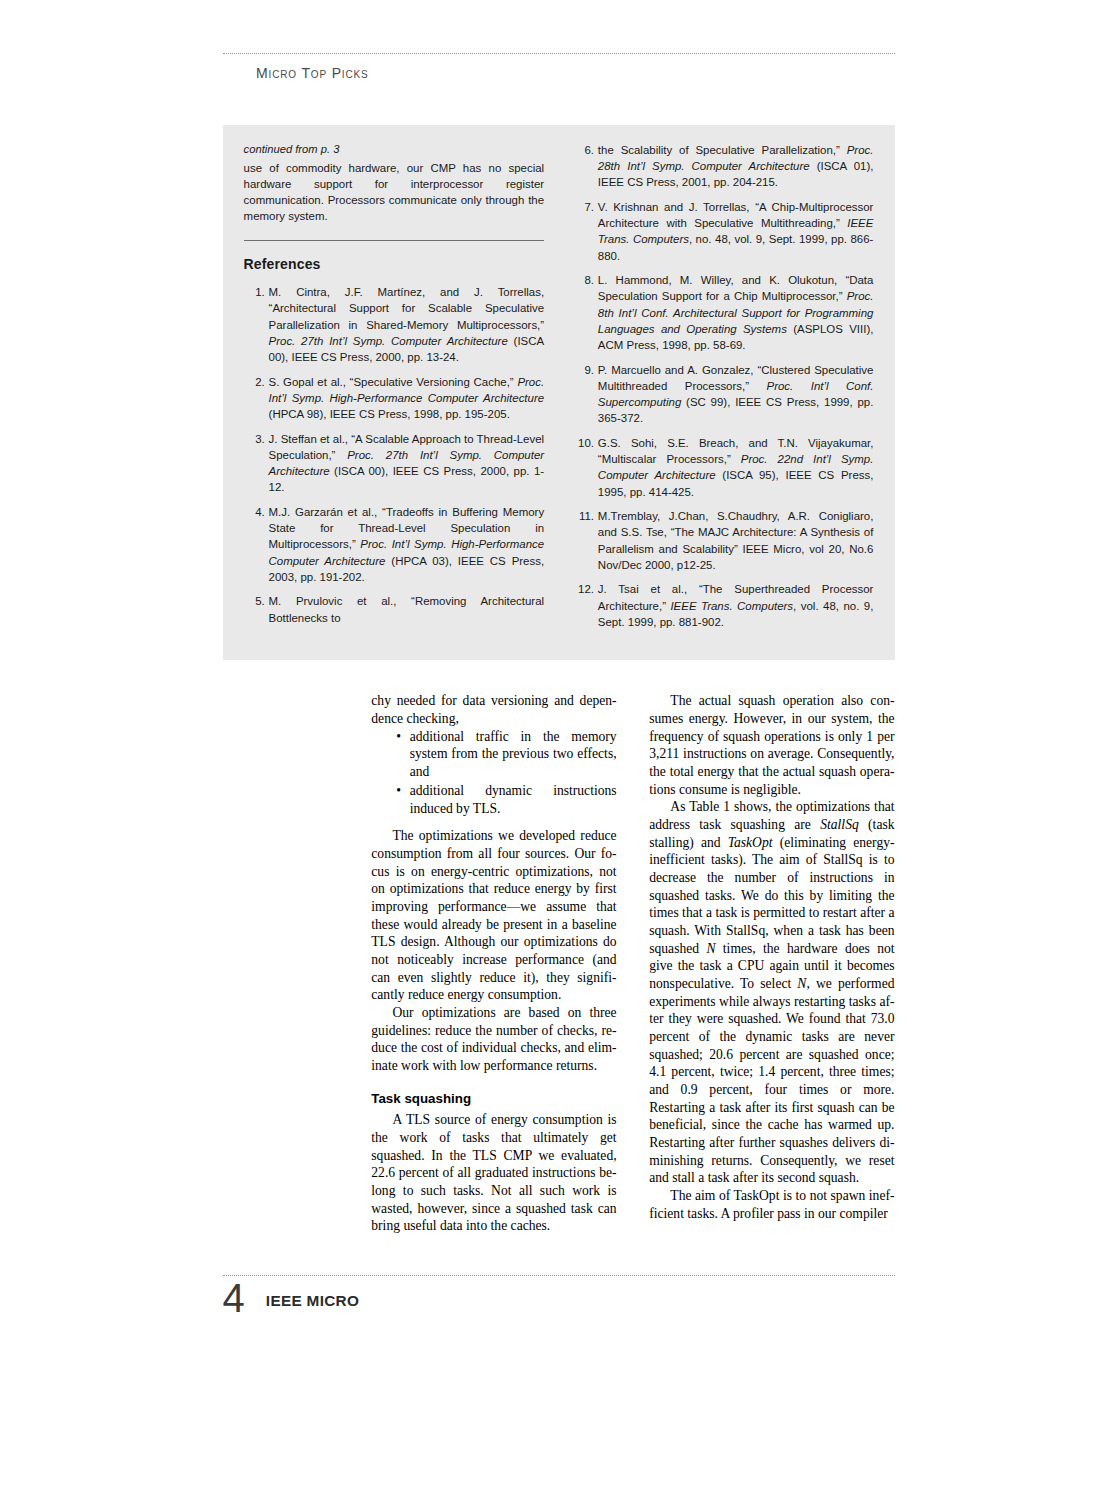Micro Top Picks
continued from p. 3
use of commodity hardware, our CMP has no special hardware support for interprocessor register communication. Processors communicate only through the memory system.
References
M. Cintra, J.F. Martínez, and J. Torrellas, “Architectural Support for Scalable Speculative Parallelization in Shared-Memory Multiprocessors,” Proc. 27th Int’l Symp. Computer Architecture (ISCA 00), IEEE CS Press, 2000, pp. 13-24.
S. Gopal et al., “Speculative Versioning Cache,” Proc. Int’l Symp. High-Performance Computer Architecture (HPCA 98), IEEE CS Press, 1998, pp. 195-205.
J. Steffan et al., “A Scalable Approach to Thread-Level Speculation,” Proc. 27th Int’l Symp. Computer Architecture (ISCA 00), IEEE CS Press, 2000, pp. 1-12.
M.J. Garzarán et al., “Tradeoffs in Buffering Memory State for Thread-Level Speculation in Multiprocessors,” Proc. Int’l Symp. High-Performance Computer Architecture (HPCA 03), IEEE CS Press, 2003, pp. 191-202.
M. Prvulovic et al., “Removing Architectural Bottlenecks to
the Scalability of Speculative Parallelization,” Proc. 28th Int’l Symp. Computer Architecture (ISCA 01), IEEE CS Press, 2001, pp. 204-215.
V. Krishnan and J. Torrellas, “A Chip-Multiprocessor Architecture with Speculative Multithreading,” IEEE Trans. Computers, no. 48, vol. 9, Sept. 1999, pp. 866-880.
L. Hammond, M. Willey, and K. Olukotun, “Data Speculation Support for a Chip Multiprocessor,” Proc. 8th Int’l Conf. Architectural Support for Programming Languages and Operating Systems (ASPLOS VIII), ACM Press, 1998, pp. 58-69.
P. Marcuello and A. Gonzalez, “Clustered Speculative Multithreaded Processors,” Proc. Int’l Conf. Supercomputing (SC 99), IEEE CS Press, 1999, pp. 365-372.
G.S. Sohi, S.E. Breach, and T.N. Vijayakumar, “Multiscalar Processors,” Proc. 22nd Int’l Symp. Computer Architecture (ISCA 95), IEEE CS Press, 1995, pp. 414-425.
M.Tremblay, J.Chan, S.Chaudhry, A.R. Conigliaro, and S.S. Tse, “The MAJC Architecture: A Synthesis of Parallelism and Scalability” IEEE Micro, vol 20, No.6 Nov/Dec 2000, p12-25.
J. Tsai et al., “The Superthreaded Processor Architecture,” IEEE Trans. Computers, vol. 48, no. 9, Sept. 1999, pp. 881-902.
chy needed for data versioning and dependence checking,
additional traffic in the memory system from the previous two effects, and
additional dynamic instructions induced by TLS.
The optimizations we developed reduce consumption from all four sources. Our focus is on energy-centric optimizations, not on optimizations that reduce energy by first improving performance—we assume that these would already be present in a baseline TLS design. Although our optimizations do not noticeably increase performance (and can even slightly reduce it), they significantly reduce energy consumption.
Our optimizations are based on three guidelines: reduce the number of checks, reduce the cost of individual checks, and eliminate work with low performance returns.
Task squashing
A TLS source of energy consumption is the work of tasks that ultimately get squashed. In the TLS CMP we evaluated, 22.6 percent of all graduated instructions belong to such tasks. Not all such work is wasted, however, since a squashed task can bring useful data into the caches.
The actual squash operation also consumes energy. However, in our system, the frequency of squash operations is only 1 per 3,211 instructions on average. Consequently, the total energy that the actual squash operations consume is negligible.
As Table 1 shows, the optimizations that address task squashing are StallSq (task stalling) and TaskOpt (eliminating energy-inefficient tasks). The aim of StallSq is to decrease the number of instructions in squashed tasks. We do this by limiting the times that a task is permitted to restart after a squash. With StallSq, when a task has been squashed N times, the hardware does not give the task a CPU again until it becomes nonspeculative. To select N, we performed experiments while always restarting tasks after they were squashed. We found that 73.0 percent of the dynamic tasks are never squashed; 20.6 percent are squashed once; 4.1 percent, twice; 1.4 percent, three times; and 0.9 percent, four times or more. Restarting a task after its first squash can be beneficial, since the cache has warmed up. Restarting after further squashes delivers diminishing returns. Consequently, we reset and stall a task after its second squash.
The aim of TaskOpt is to not spawn inefficient tasks. A profiler pass in our compiler
4
IEEE MICRO